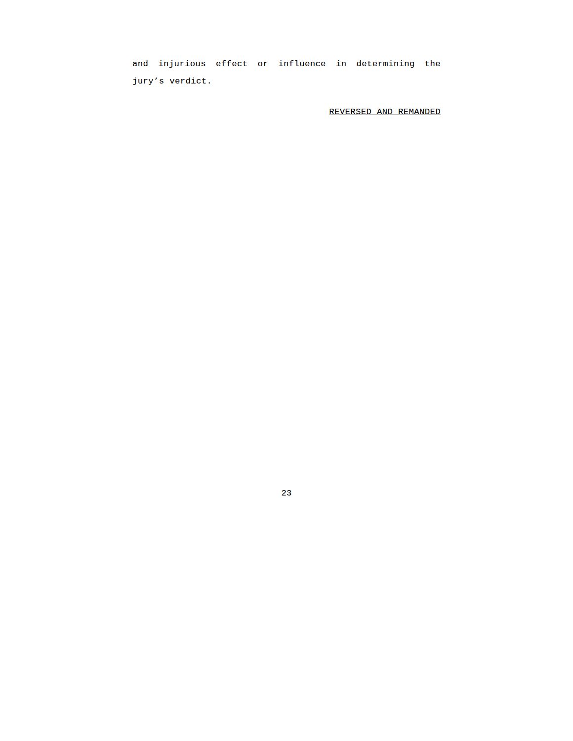and injurious effect or influence in determining the jury’s verdict.
REVERSED AND REMANDED
23